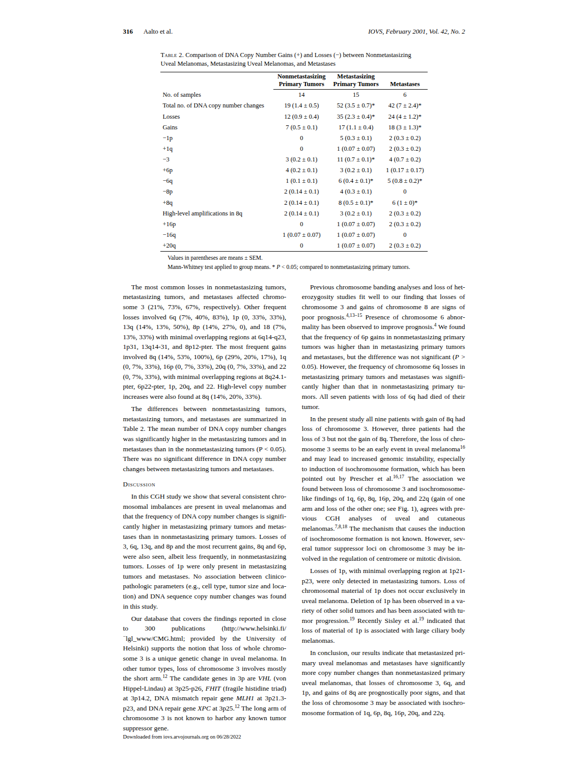316 Aalto et al.
IOVS, February 2001, Vol. 42, No. 2
Table 2. Comparison of DNA Copy Number Gains (+) and Losses (−) between Nonmetastasizing Uveal Melanomas, Metastasizing Uveal Melanomas, and Metastases
| | Nonmetastasizing Primary Tumors | Metastasizing Primary Tumors | Metastases |
| --- | --- | --- | --- |
| No. of samples | 14 | 15 | 6 |
| Total no. of DNA copy number changes | 19 (1.4 ± 0.5) | 52 (3.5 ± 0.7)* | 42 (7 ± 2.4)* |
| Losses | 12 (0.9 ± 0.4) | 35 (2.3 ± 0.4)* | 24 (4 ± 1.2)* |
| Gains | 7 (0.5 ± 0.1) | 17 (1.1 ± 0.4) | 18 (3 ± 1.3)* |
| −1p | 0 | 5 (0.3 ± 0.1) | 2 (0.3 ± 0.2) |
| +1q | 0 | 1 (0.07 ± 0.07) | 2 (0.3 ± 0.2) |
| −3 | 3 (0.2 ± 0.1) | 11 (0.7 ± 0.1)* | 4 (0.7 ± 0.2) |
| +6p | 4 (0.2 ± 0.1) | 3 (0.2 ± 0.1) | 1 (0.17 ± 0.17) |
| −6q | 1 (0.1 ± 0.1) | 6 (0.4 ± 0.1)* | 5 (0.8 ± 0.2)* |
| −8p | 2 (0.14 ± 0.1) | 4 (0.3 ± 0.1) | 0 |
| +8q | 2 (0.14 ± 0.1) | 8 (0.5 ± 0.1)* | 6 (1 ± 0)* |
| High-level amplifications in 8q | 2 (0.14 ± 0.1) | 3 (0.2 ± 0.1) | 2 (0.3 ± 0.2) |
| +16p | 0 | 1 (0.07 ± 0.07) | 2 (0.3 ± 0.2) |
| −16q | 1 (0.07 ± 0.07) | 1 (0.07 ± 0.07) | 0 |
| +20q | 0 | 1 (0.07 ± 0.07) | 2 (0.3 ± 0.2) |
Values in parentheses are means ± SEM.
Mann-Whitney test applied to group means. * P < 0.05; compared to nonmetastasizing primary tumors.
The most common losses in nonmetastasizing tumors, metastasizing tumors, and metastases affected chromosome 3 (21%, 73%, 67%, respectively). Other frequent losses involved 6q (7%, 40%, 83%), 1p (0, 33%, 33%), 13q (14%, 13%, 50%), 8p (14%, 27%, 0), and 18 (7%, 13%, 33%) with minimal overlapping regions at 6q14-q23, 1p31, 13q14-31, and 8p12-pter. The most frequent gains involved 8q (14%, 53%, 100%), 6p (29%, 20%, 17%), 1q (0, 7%, 33%), 16p (0, 7%, 33%), 20q (0, 7%, 33%), and 22 (0, 7%, 33%), with minimal overlapping regions at 8q24.1-pter, 6p22-pter, 1p, 20q, and 22. High-level copy number increases were also found at 8q (14%, 20%, 33%).
The differences between nonmetastasizing tumors, metastasizing tumors, and metastases are summarized in Table 2. The mean number of DNA copy number changes was significantly higher in the metastasizing tumors and in metastases than in the nonmetastasizing tumors (P < 0.05). There was no significant difference in DNA copy number changes between metastasizing tumors and metastases.
Discussion
In this CGH study we show that several consistent chromosomal imbalances are present in uveal melanomas and that the frequency of DNA copy number changes is significantly higher in metastasizing primary tumors and metastases than in nonmetastasizing primary tumors. Losses of 3, 6q, 13q, and 8p and the most recurrent gains, 8q and 6p, were also seen, albeit less frequently, in nonmetastasizing tumors. Losses of 1p were only present in metastasizing tumors and metastases. No association between clinicopathologic parameters (e.g., cell type, tumor size and location) and DNA sequence copy number changes was found in this study.
Our database that covers the findings reported in close to 300 publications (http://www.helsinki.fi/−lgl_www/CMG.html; provided by the University of Helsinki) supports the notion that loss of whole chromosome 3 is a unique genetic change in uveal melanoma. In other tumor types, loss of chromosome 3 involves mostly the short arm.12 The candidate genes in 3p are VHL (von Hippel-Lindau) at 3p25-p26, FHIT (fragile histidine triad) at 3p14.2, DNA mismatch repair gene MLH1 at 3p21.3-p23, and DNA repair gene XPC at 3p25.12 The long arm of chromosome 3 is not known to harbor any known tumor suppressor gene.
Previous chromosome banding analyses and loss of heterozygosity studies fit well to our finding that losses of chromosome 3 and gains of chromosome 8 are signs of poor prognosis.4,13–15 Presence of chromosome 6 abnormality has been observed to improve prognosis.4 We found that the frequency of 6p gains in nonmetastasizing primary tumors was higher than in metastasizing primary tumors and metastases, but the difference was not significant (P > 0.05). However, the frequency of chromosome 6q losses in metastasizing primary tumors and metastases was significantly higher than that in nonmetastasizing primary tumors. All seven patients with loss of 6q had died of their tumor.
In the present study all nine patients with gain of 8q had loss of chromosome 3. However, three patients had the loss of 3 but not the gain of 8q. Therefore, the loss of chromosome 3 seems to be an early event in uveal melanoma16 and may lead to increased genomic instability, especially to induction of isochromosome formation, which has been pointed out by Prescher et al.16,17 The association we found between loss of chromosome 3 and isochromosome-like findings of 1q, 6p, 8q, 16p, 20q, and 22q (gain of one arm and loss of the other one; see Fig. 1), agrees with previous CGH analyses of uveal and cutaneous melanomas.7,8,18 The mechanism that causes the induction of isochromosome formation is not known. However, several tumor suppressor loci on chromosome 3 may be involved in the regulation of centromere or mitotic division.
Losses of 1p, with minimal overlapping region at 1p21-p23, were only detected in metastasizing tumors. Loss of chromosomal material of 1p does not occur exclusively in uveal melanoma. Deletion of 1p has been observed in a variety of other solid tumors and has been associated with tumor progression.19 Recently Sisley et al.19 indicated that loss of material of 1p is associated with large ciliary body melanomas.
In conclusion, our results indicate that metastasized primary uveal melanomas and metastases have significantly more copy number changes than nonmetastasized primary uveal melanomas, that losses of chromosome 3, 6q, and 1p, and gains of 8q are prognostically poor signs, and that the loss of chromosome 3 may be associated with isochromosome formation of 1q, 6p, 8q, 16p, 20q, and 22q.
Downloaded from iovs.arvojournals.org on 06/28/2022